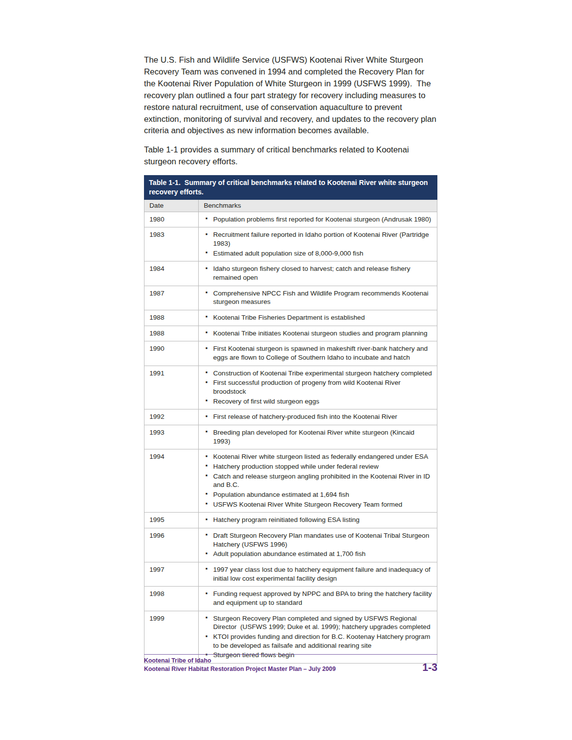The U.S. Fish and Wildlife Service (USFWS) Kootenai River White Sturgeon Recovery Team was convened in 1994 and completed the Recovery Plan for the Kootenai River Population of White Sturgeon in 1999 (USFWS 1999). The recovery plan outlined a four part strategy for recovery including measures to restore natural recruitment, use of conservation aquaculture to prevent extinction, monitoring of survival and recovery, and updates to the recovery plan criteria and objectives as new information becomes available.
Table 1-1 provides a summary of critical benchmarks related to Kootenai sturgeon recovery efforts.
Table 1-1. Summary of critical benchmarks related to Kootenai River white sturgeon recovery efforts.
| Date | Benchmarks |
| --- | --- |
| 1980 | Population problems first reported for Kootenai sturgeon (Andrusak 1980) |
| 1983 | Recruitment failure reported in Idaho portion of Kootenai River (Partridge 1983) Estimated adult population size of 8,000-9,000 fish |
| 1984 | Idaho sturgeon fishery closed to harvest; catch and release fishery remained open |
| 1987 | Comprehensive NPCC Fish and Wildlife Program recommends Kootenai sturgeon measures |
| 1988 | Kootenai Tribe Fisheries Department is established |
| 1988 | Kootenai Tribe initiates Kootenai sturgeon studies and program planning |
| 1990 | First Kootenai sturgeon is spawned in makeshift river-bank hatchery and eggs are flown to College of Southern Idaho to incubate and hatch |
| 1991 | Construction of Kootenai Tribe experimental sturgeon hatchery completed First successful production of progeny from wild Kootenai River broodstock Recovery of first wild sturgeon eggs |
| 1992 | First release of hatchery-produced fish into the Kootenai River |
| 1993 | Breeding plan developed for Kootenai River white sturgeon (Kincaid 1993) |
| 1994 | Kootenai River white sturgeon listed as federally endangered under ESA Hatchery production stopped while under federal review Catch and release sturgeon angling prohibited in the Kootenai River in ID and B.C. Population abundance estimated at 1,694 fish USFWS Kootenai River White Sturgeon Recovery Team formed |
| 1995 | Hatchery program reinitiated following ESA listing |
| 1996 | Draft Sturgeon Recovery Plan mandates use of Kootenai Tribal Sturgeon Hatchery (USFWS 1996) Adult population abundance estimated at 1,700 fish |
| 1997 | 1997 year class lost due to hatchery equipment failure and inadequacy of initial low cost experimental facility design |
| 1998 | Funding request approved by NPPC and BPA to bring the hatchery facility and equipment up to standard |
| 1999 | Sturgeon Recovery Plan completed and signed by USFWS Regional Director (USFWS 1999; Duke et al. 1999); hatchery upgrades completed KTOI provides funding and direction for B.C. Kootenay Hatchery program to be developed as failsafe and additional rearing site Sturgeon tiered flows begin |
Kootenai Tribe of Idaho
Kootenai River Habitat Restoration Project Master Plan – July 2009
1-3